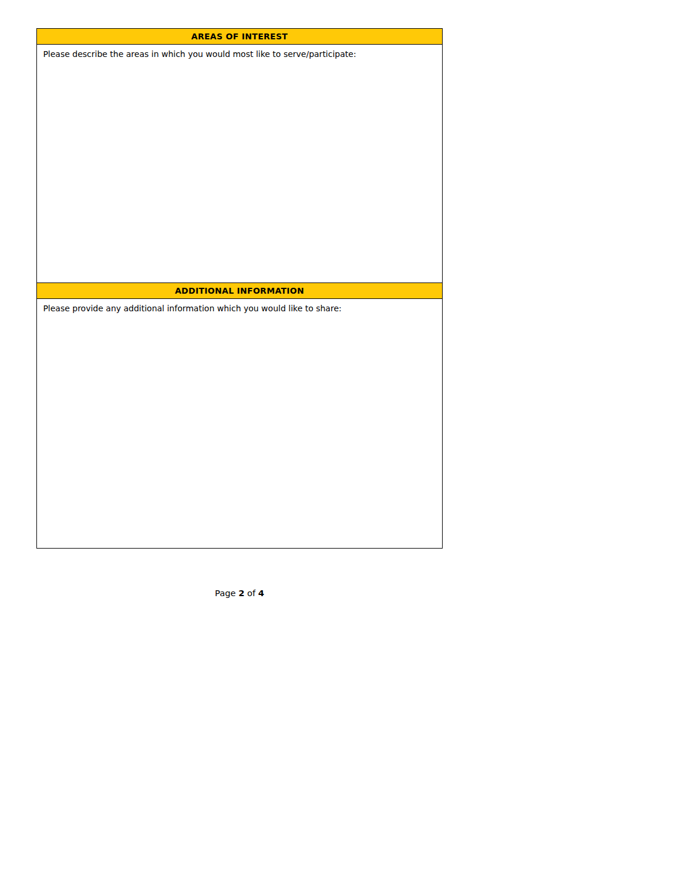| AREAS OF INTEREST |
| Please describe the areas in which you would most like to serve/participate: |
| ADDITIONAL INFORMATION |
| Please provide any additional information which you would like to share: |
Page 2 of 4